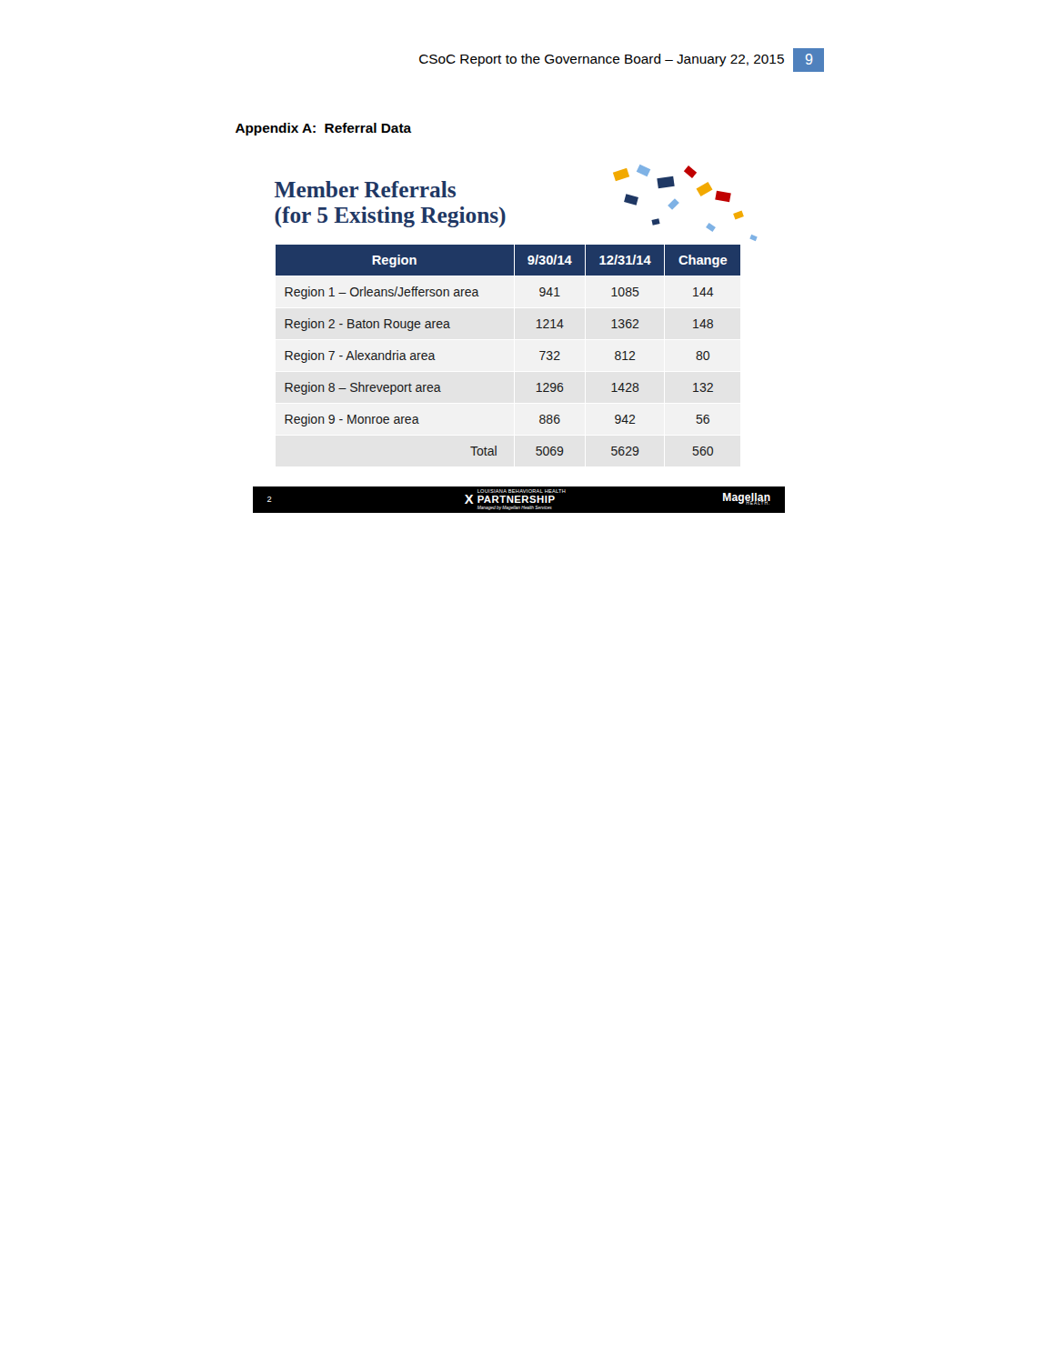CSoC Report to the Governance Board – January 22, 2015
9
Appendix A: Referral Data
Member Referrals
(for 5 Existing Regions)
| Region | 9/30/14 | 12/31/14 | Change |
| --- | --- | --- | --- |
| Region 1 – Orleans/Jefferson area | 941 | 1085 | 144 |
| Region 2 - Baton Rouge area | 1214 | 1362 | 148 |
| Region 7 - Alexandria area | 732 | 812 | 80 |
| Region 8 – Shreveport area | 1296 | 1428 | 132 |
| Region 9 - Monroe area | 886 | 942 | 56 |
| Total | 5069 | 5629 | 560 |
2
X LOUISIANA BEHAVIORAL HEALTH PARTNERSHIP Managed by Magellan Health Services
Magellan HEALTH.